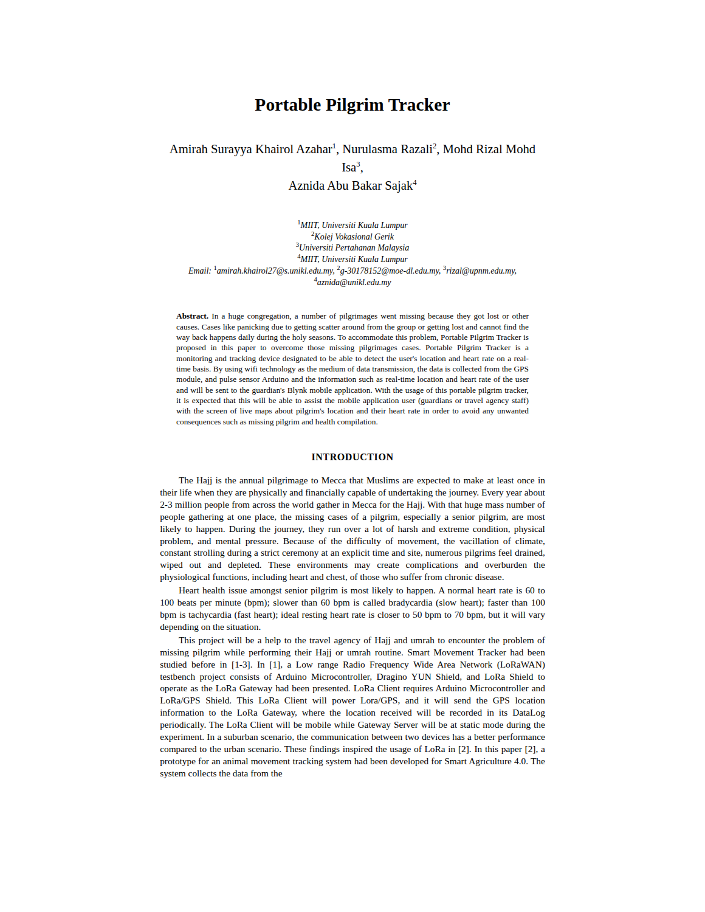Portable Pilgrim Tracker
Amirah Surayya Khairol Azahar1, Nurulasma Razali2, Mohd Rizal Mohd Isa3,
Aznida Abu Bakar Sajak4
1MIIT, Universiti Kuala Lumpur
2Kolej Vokasional Gerik
3Universiti Pertahanan Malaysia
4MIIT, Universiti Kuala Lumpur
Email: 1amirah.khairol27@s.unikl.edu.my, 2g-30178152@moe-dl.edu.my, 3rizal@upnm.edu.my,
4aznida@unikl.edu.my
Abstract. In a huge congregation, a number of pilgrimages went missing because they got lost or other causes. Cases like panicking due to getting scatter around from the group or getting lost and cannot find the way back happens daily during the holy seasons. To accommodate this problem, Portable Pilgrim Tracker is proposed in this paper to overcome those missing pilgrimages cases. Portable Pilgrim Tracker is a monitoring and tracking device designated to be able to detect the user's location and heart rate on a real-time basis. By using wifi technology as the medium of data transmission, the data is collected from the GPS module, and pulse sensor Arduino and the information such as real-time location and heart rate of the user and will be sent to the guardian's Blynk mobile application. With the usage of this portable pilgrim tracker, it is expected that this will be able to assist the mobile application user (guardians or travel agency staff) with the screen of live maps about pilgrim's location and their heart rate in order to avoid any unwanted consequences such as missing pilgrim and health compilation.
INTRODUCTION
The Hajj is the annual pilgrimage to Mecca that Muslims are expected to make at least once in their life when they are physically and financially capable of undertaking the journey. Every year about 2-3 million people from across the world gather in Mecca for the Hajj. With that huge mass number of people gathering at one place, the missing cases of a pilgrim, especially a senior pilgrim, are most likely to happen. During the journey, they run over a lot of harsh and extreme condition, physical problem, and mental pressure. Because of the difficulty of movement, the vacillation of climate, constant strolling during a strict ceremony at an explicit time and site, numerous pilgrims feel drained, wiped out and depleted. These environments may create complications and overburden the physiological functions, including heart and chest, of those who suffer from chronic disease.
Heart health issue amongst senior pilgrim is most likely to happen. A normal heart rate is 60 to 100 beats per minute (bpm); slower than 60 bpm is called bradycardia (slow heart); faster than 100 bpm is tachycardia (fast heart); ideal resting heart rate is closer to 50 bpm to 70 bpm, but it will vary depending on the situation.
This project will be a help to the travel agency of Hajj and umrah to encounter the problem of missing pilgrim while performing their Hajj or umrah routine. Smart Movement Tracker had been studied before in [1-3]. In [1], a Low range Radio Frequency Wide Area Network (LoRaWAN) testbench project consists of Arduino Microcontroller, Dragino YUN Shield, and LoRa Shield to operate as the LoRa Gateway had been presented. LoRa Client requires Arduino Microcontroller and LoRa/GPS Shield. This LoRa Client will power Lora/GPS, and it will send the GPS location information to the LoRa Gateway, where the location received will be recorded in its DataLog periodically. The LoRa Client will be mobile while Gateway Server will be at static mode during the experiment. In a suburban scenario, the communication between two devices has a better performance compared to the urban scenario. These findings inspired the usage of LoRa in [2]. In this paper [2], a prototype for an animal movement tracking system had been developed for Smart Agriculture 4.0. The system collects the data from the